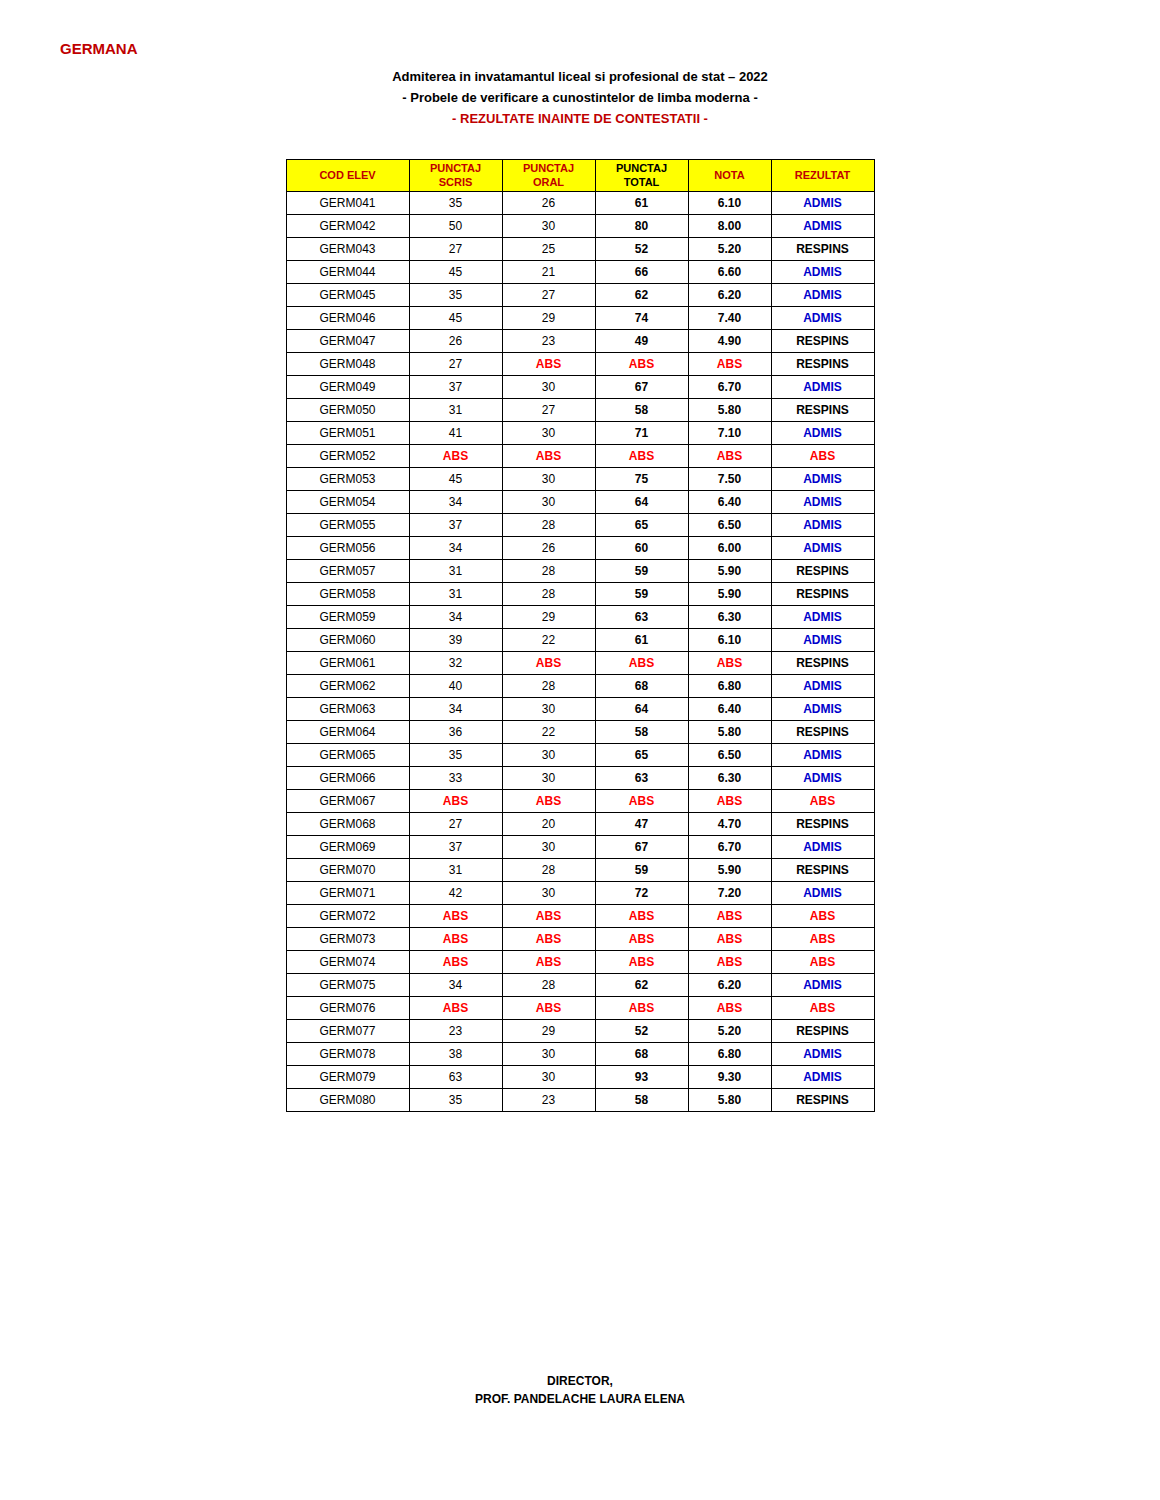GERMANA
Admiterea in invatamantul liceal si profesional de stat – 2022
- Probele de verificare a cunostintelor de limba moderna -
- REZULTATE INAINTE DE CONTESTATII -
| COD ELEV | PUNCTAJ SCRIS | PUNCTAJ ORAL | PUNCTAJ TOTAL | NOTA | REZULTAT |
| --- | --- | --- | --- | --- | --- |
| GERM041 | 35 | 26 | 61 | 6.10 | ADMIS |
| GERM042 | 50 | 30 | 80 | 8.00 | ADMIS |
| GERM043 | 27 | 25 | 52 | 5.20 | RESPINS |
| GERM044 | 45 | 21 | 66 | 6.60 | ADMIS |
| GERM045 | 35 | 27 | 62 | 6.20 | ADMIS |
| GERM046 | 45 | 29 | 74 | 7.40 | ADMIS |
| GERM047 | 26 | 23 | 49 | 4.90 | RESPINS |
| GERM048 | 27 | ABS | ABS | ABS | RESPINS |
| GERM049 | 37 | 30 | 67 | 6.70 | ADMIS |
| GERM050 | 31 | 27 | 58 | 5.80 | RESPINS |
| GERM051 | 41 | 30 | 71 | 7.10 | ADMIS |
| GERM052 | ABS | ABS | ABS | ABS | ABS |
| GERM053 | 45 | 30 | 75 | 7.50 | ADMIS |
| GERM054 | 34 | 30 | 64 | 6.40 | ADMIS |
| GERM055 | 37 | 28 | 65 | 6.50 | ADMIS |
| GERM056 | 34 | 26 | 60 | 6.00 | ADMIS |
| GERM057 | 31 | 28 | 59 | 5.90 | RESPINS |
| GERM058 | 31 | 28 | 59 | 5.90 | RESPINS |
| GERM059 | 34 | 29 | 63 | 6.30 | ADMIS |
| GERM060 | 39 | 22 | 61 | 6.10 | ADMIS |
| GERM061 | 32 | ABS | ABS | ABS | RESPINS |
| GERM062 | 40 | 28 | 68 | 6.80 | ADMIS |
| GERM063 | 34 | 30 | 64 | 6.40 | ADMIS |
| GERM064 | 36 | 22 | 58 | 5.80 | RESPINS |
| GERM065 | 35 | 30 | 65 | 6.50 | ADMIS |
| GERM066 | 33 | 30 | 63 | 6.30 | ADMIS |
| GERM067 | ABS | ABS | ABS | ABS | ABS |
| GERM068 | 27 | 20 | 47 | 4.70 | RESPINS |
| GERM069 | 37 | 30 | 67 | 6.70 | ADMIS |
| GERM070 | 31 | 28 | 59 | 5.90 | RESPINS |
| GERM071 | 42 | 30 | 72 | 7.20 | ADMIS |
| GERM072 | ABS | ABS | ABS | ABS | ABS |
| GERM073 | ABS | ABS | ABS | ABS | ABS |
| GERM074 | ABS | ABS | ABS | ABS | ABS |
| GERM075 | 34 | 28 | 62 | 6.20 | ADMIS |
| GERM076 | ABS | ABS | ABS | ABS | ABS |
| GERM077 | 23 | 29 | 52 | 5.20 | RESPINS |
| GERM078 | 38 | 30 | 68 | 6.80 | ADMIS |
| GERM079 | 63 | 30 | 93 | 9.30 | ADMIS |
| GERM080 | 35 | 23 | 58 | 5.80 | RESPINS |
DIRECTOR,
PROF. PANDELACHE LAURA ELENA